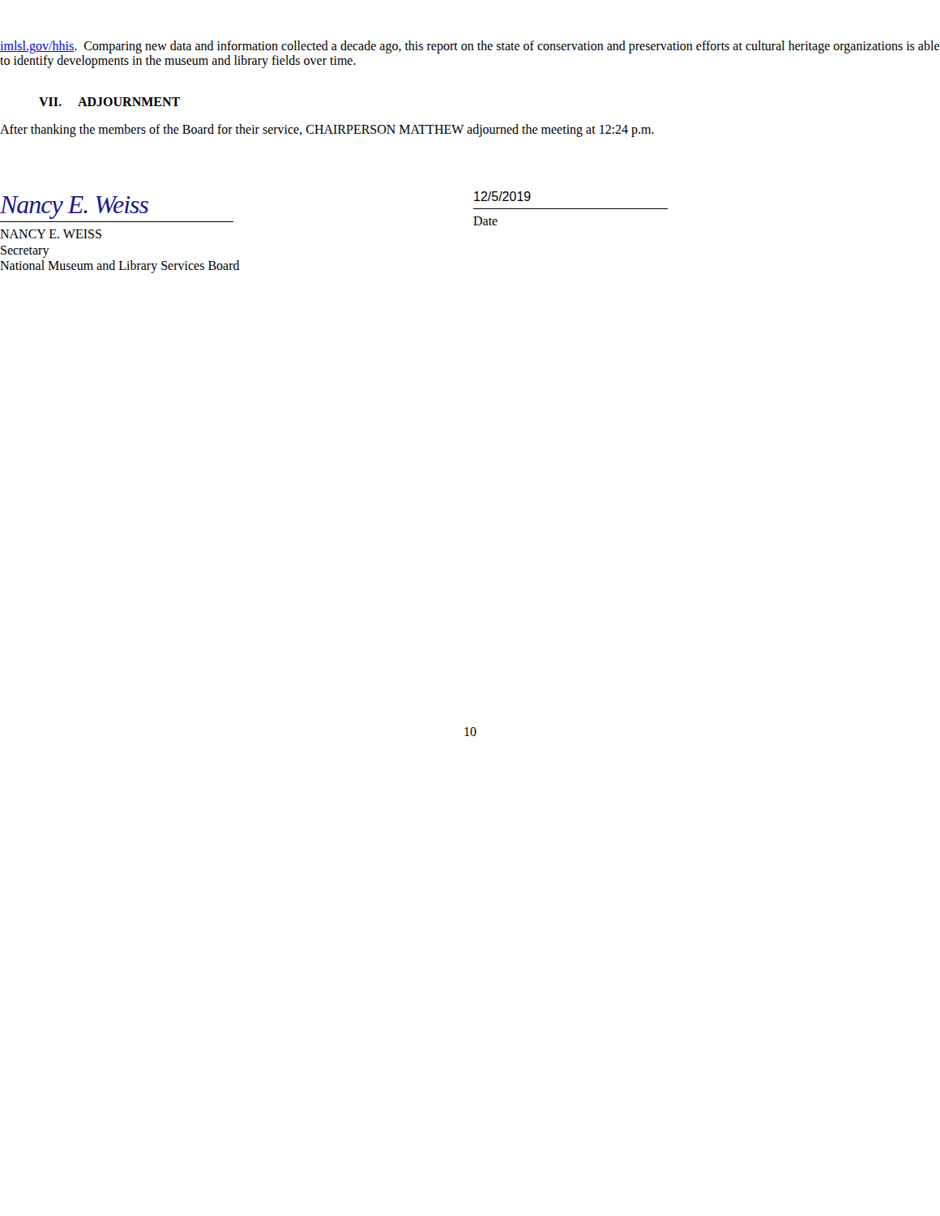imlsl.gov/hhis. Comparing new data and information collected a decade ago, this report on the state of conservation and preservation efforts at cultural heritage organizations is able to identify developments in the museum and library fields over time.
VII. ADJOURNMENT
After thanking the members of the Board for their service, CHAIRPERSON MATTHEW adjourned the meeting at 12:24 p.m.
Nancy E. Weiss
NANCY E. WEISS
Secretary
National Museum and Library Services Board
12/5/2019
Date
10